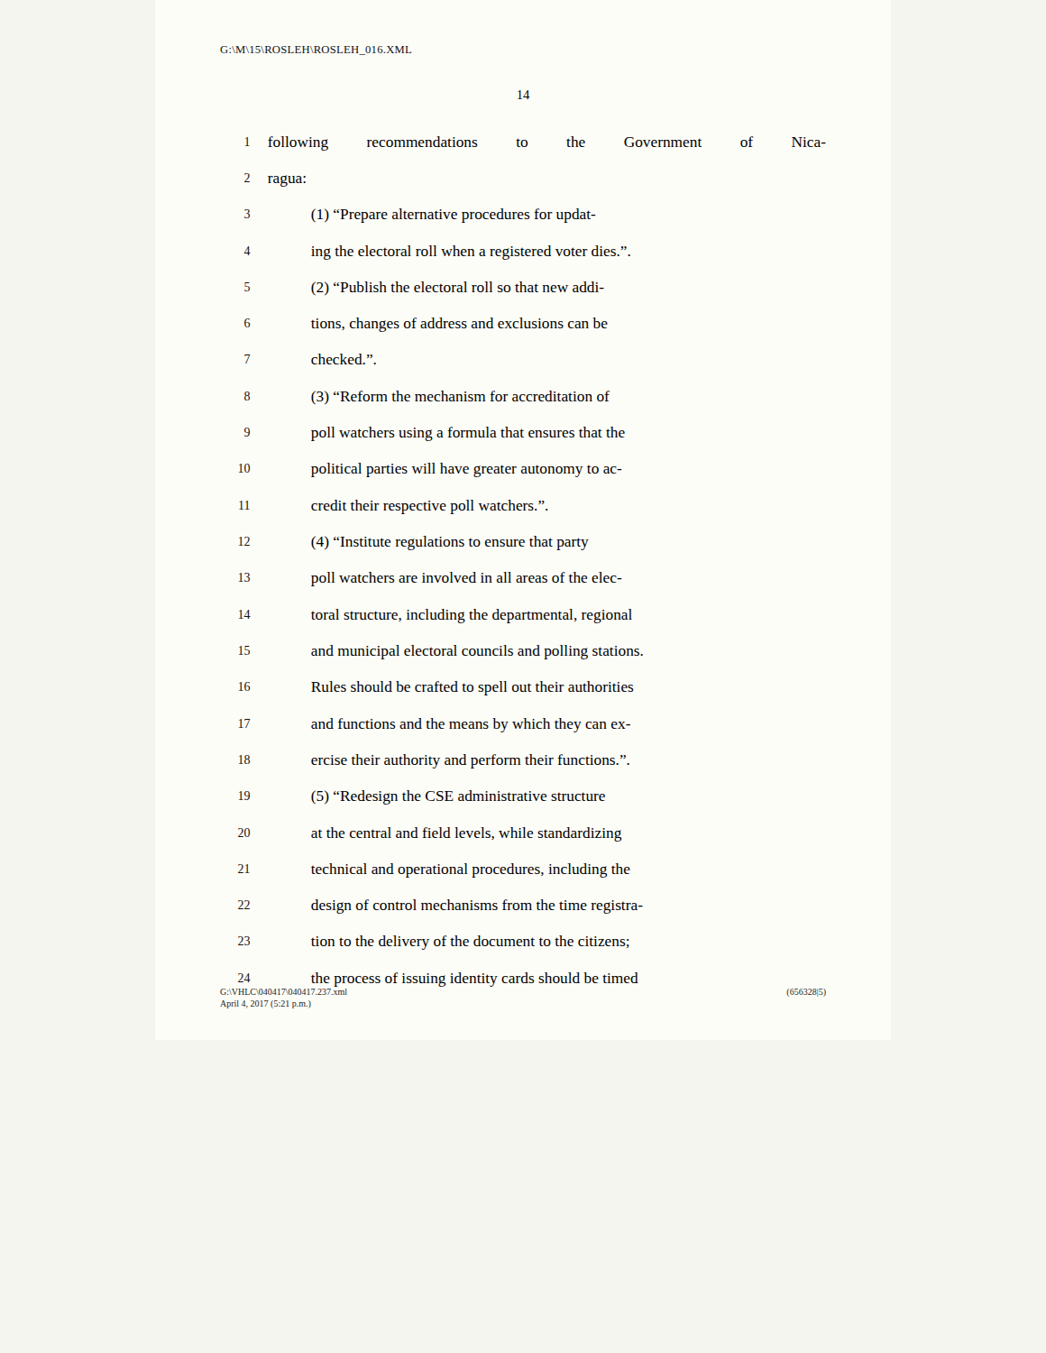G:\M\15\ROSLEH\ROSLEH_016.XML
14
following recommendations to the Government of Nica-
ragua:
(1) “Prepare alternative procedures for updat-
ing the electoral roll when a registered voter dies.”.
(2) “Publish the electoral roll so that new addi-
tions, changes of address and exclusions can be
checked.”.
(3) “Reform the mechanism for accreditation of
poll watchers using a formula that ensures that the
political parties will have greater autonomy to ac-
credit their respective poll watchers.”.
(4) “Institute regulations to ensure that party
poll watchers are involved in all areas of the elec-
toral structure, including the departmental, regional
and municipal electoral councils and polling stations.
Rules should be crafted to spell out their authorities
and functions and the means by which they can ex-
ercise their authority and perform their functions.”.
(5) “Redesign the CSE administrative structure
at the central and field levels, while standardizing
technical and operational procedures, including the
design of control mechanisms from the time registra-
tion to the delivery of the document to the citizens;
the process of issuing identity cards should be timed
(656328|5)
G:\VHLC\040417\040417.237.xml
April 4, 2017 (5:21 p.m.)